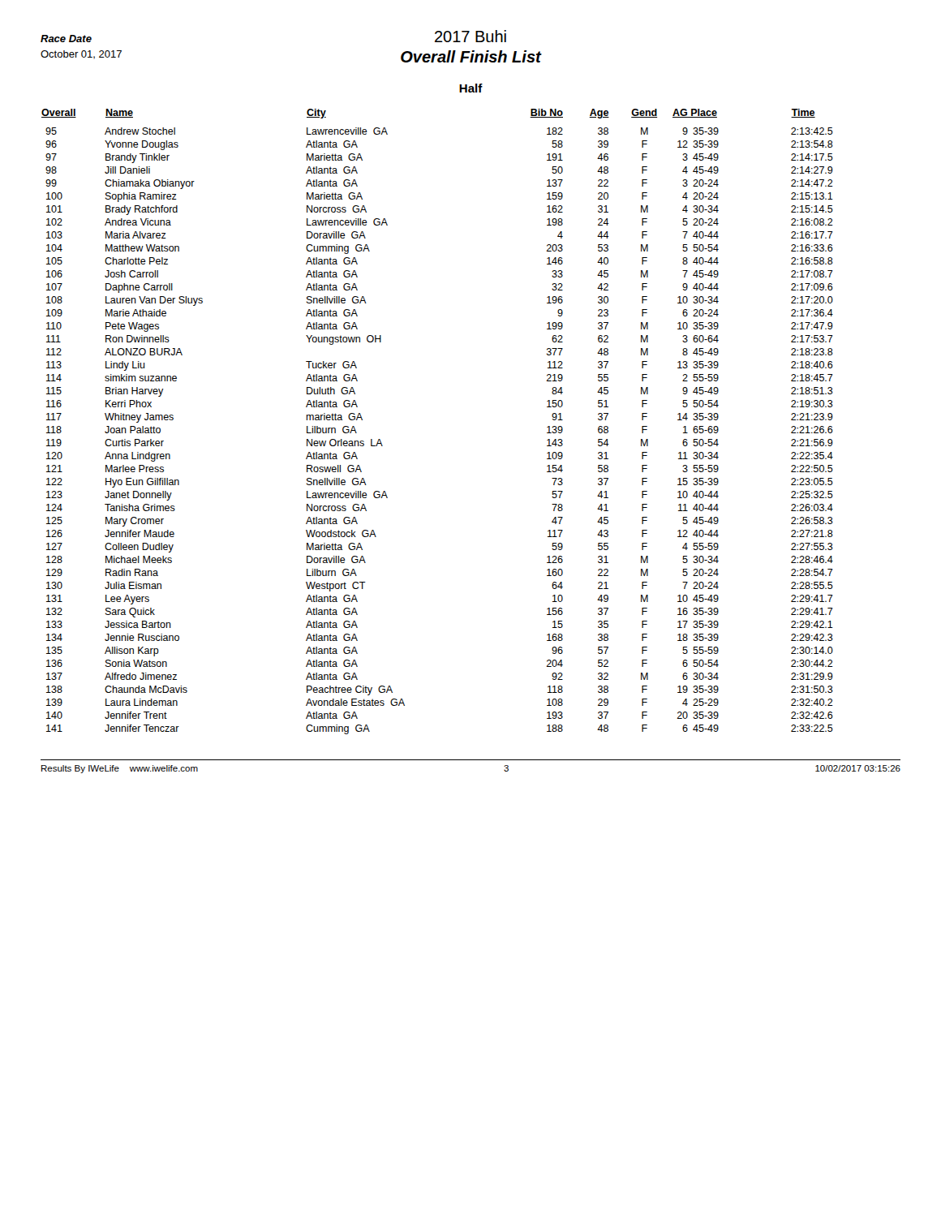Race Date
October 01, 2017
2017 Buhi
Overall Finish List
Half
| Overall | Name | City | Bib No | Age | Gend | AG Place | Time |
| --- | --- | --- | --- | --- | --- | --- | --- |
| 95 | Andrew Stochel | Lawrenceville GA | 182 | 38 | M | 9 35-39 | 2:13:42.5 |
| 96 | Yvonne Douglas | Atlanta GA | 58 | 39 | F | 12 35-39 | 2:13:54.8 |
| 97 | Brandy Tinkler | Marietta GA | 191 | 46 | F | 3 45-49 | 2:14:17.5 |
| 98 | Jill Danieli | Atlanta GA | 50 | 48 | F | 4 45-49 | 2:14:27.9 |
| 99 | Chiamaka Obianyor | Atlanta GA | 137 | 22 | F | 3 20-24 | 2:14:47.2 |
| 100 | Sophia Ramirez | Marietta GA | 159 | 20 | F | 4 20-24 | 2:15:13.1 |
| 101 | Brady Ratchford | Norcross GA | 162 | 31 | M | 4 30-34 | 2:15:14.5 |
| 102 | Andrea Vicuna | Lawrenceville GA | 198 | 24 | F | 5 20-24 | 2:16:08.2 |
| 103 | Maria Alvarez | Doraville GA | 4 | 44 | F | 7 40-44 | 2:16:17.7 |
| 104 | Matthew Watson | Cumming GA | 203 | 53 | M | 5 50-54 | 2:16:33.6 |
| 105 | Charlotte Pelz | Atlanta GA | 146 | 40 | F | 8 40-44 | 2:16:58.8 |
| 106 | Josh Carroll | Atlanta GA | 33 | 45 | M | 7 45-49 | 2:17:08.7 |
| 107 | Daphne Carroll | Atlanta GA | 32 | 42 | F | 9 40-44 | 2:17:09.6 |
| 108 | Lauren Van Der Sluys | Snellville GA | 196 | 30 | F | 10 30-34 | 2:17:20.0 |
| 109 | Marie Athaide | Atlanta GA | 9 | 23 | F | 6 20-24 | 2:17:36.4 |
| 110 | Pete Wages | Atlanta GA | 199 | 37 | M | 10 35-39 | 2:17:47.9 |
| 111 | Ron Dwinnells | Youngstown OH | 62 | 62 | M | 3 60-64 | 2:17:53.7 |
| 112 | ALONZO BURJA | | 377 | 48 | M | 8 45-49 | 2:18:23.8 |
| 113 | Lindy Liu | Tucker GA | 112 | 37 | F | 13 35-39 | 2:18:40.6 |
| 114 | simkim suzanne | Atlanta GA | 219 | 55 | F | 2 55-59 | 2:18:45.7 |
| 115 | Brian Harvey | Duluth GA | 84 | 45 | M | 9 45-49 | 2:18:51.3 |
| 116 | Kerri Phox | Atlanta GA | 150 | 51 | F | 5 50-54 | 2:19:30.3 |
| 117 | Whitney James | marietta GA | 91 | 37 | F | 14 35-39 | 2:21:23.9 |
| 118 | Joan Palatto | Lilburn GA | 139 | 68 | F | 1 65-69 | 2:21:26.6 |
| 119 | Curtis Parker | New Orleans LA | 143 | 54 | M | 6 50-54 | 2:21:56.9 |
| 120 | Anna Lindgren | Atlanta GA | 109 | 31 | F | 11 30-34 | 2:22:35.4 |
| 121 | Marlee Press | Roswell GA | 154 | 58 | F | 3 55-59 | 2:22:50.5 |
| 122 | Hyo Eun Gilfillan | Snellville GA | 73 | 37 | F | 15 35-39 | 2:23:05.5 |
| 123 | Janet Donnelly | Lawrenceville GA | 57 | 41 | F | 10 40-44 | 2:25:32.5 |
| 124 | Tanisha Grimes | Norcross GA | 78 | 41 | F | 11 40-44 | 2:26:03.4 |
| 125 | Mary Cromer | Atlanta GA | 47 | 45 | F | 5 45-49 | 2:26:58.3 |
| 126 | Jennifer Maude | Woodstock GA | 117 | 43 | F | 12 40-44 | 2:27:21.8 |
| 127 | Colleen Dudley | Marietta GA | 59 | 55 | F | 4 55-59 | 2:27:55.3 |
| 128 | Michael Meeks | Doraville GA | 126 | 31 | M | 5 30-34 | 2:28:46.4 |
| 129 | Radin Rana | Lilburn GA | 160 | 22 | M | 5 20-24 | 2:28:54.7 |
| 130 | Julia Eisman | Westport CT | 64 | 21 | F | 7 20-24 | 2:28:55.5 |
| 131 | Lee Ayers | Atlanta GA | 10 | 49 | M | 10 45-49 | 2:29:41.7 |
| 132 | Sara Quick | Atlanta GA | 156 | 37 | F | 16 35-39 | 2:29:41.7 |
| 133 | Jessica Barton | Atlanta GA | 15 | 35 | F | 17 35-39 | 2:29:42.1 |
| 134 | Jennie Rusciano | Atlanta GA | 168 | 38 | F | 18 35-39 | 2:29:42.3 |
| 135 | Allison Karp | Atlanta GA | 96 | 57 | F | 5 55-59 | 2:30:14.0 |
| 136 | Sonia Watson | Atlanta GA | 204 | 52 | F | 6 50-54 | 2:30:44.2 |
| 137 | Alfredo Jimenez | Atlanta GA | 92 | 32 | M | 6 30-34 | 2:31:29.9 |
| 138 | Chaunda McDavis | Peachtree City GA | 118 | 38 | F | 19 35-39 | 2:31:50.3 |
| 139 | Laura Lindeman | Avondale Estates GA | 108 | 29 | F | 4 25-29 | 2:32:40.2 |
| 140 | Jennifer Trent | Atlanta GA | 193 | 37 | F | 20 35-39 | 2:32:42.6 |
| 141 | Jennifer Tenczar | Cumming GA | 188 | 48 | F | 6 45-49 | 2:33:22.5 |
Results By IWeLife www.iwelife.com
3
10/02/2017 03:15:26